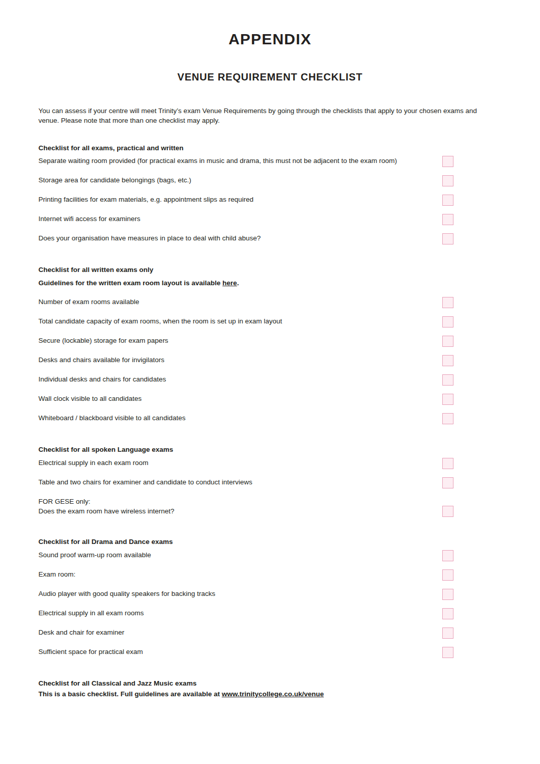APPENDIX
VENUE REQUIREMENT CHECKLIST
You can assess if your centre will meet Trinity’s exam Venue Requirements by going through the checklists that apply to your chosen exams and venue. Please note that more than one checklist may apply.
Checklist for all exams, practical and written
Separate waiting room provided (for practical exams in music and drama, this must not be adjacent to the exam room)
Storage area for candidate belongings (bags, etc.)
Printing facilities for exam materials, e.g. appointment slips as required
Internet wifi access for examiners
Does your organisation have measures in place to deal with child abuse?
Checklist for all written exams only
Guidelines for the written exam room layout is available here.
Number of exam rooms available
Total candidate capacity of exam rooms, when the room is set up in exam layout
Secure (lockable) storage for exam papers
Desks and chairs available for invigilators
Individual desks and chairs for candidates
Wall clock visible to all candidates
Whiteboard / blackboard visible to all candidates
Checklist for all spoken Language exams
Electrical supply in each exam room
Table and two chairs for examiner and candidate to conduct interviews
FOR GESE only:
Does the exam room have wireless internet?
Checklist for all Drama and Dance exams
Sound proof warm-up room available
Exam room:
Audio player with good quality speakers for backing tracks
Electrical supply in all exam rooms
Desk and chair for examiner
Sufficient space for practical exam
Checklist for all Classical and Jazz Music exams
This is a basic checklist. Full guidelines are available at www.trinitycollege.co.uk/venue